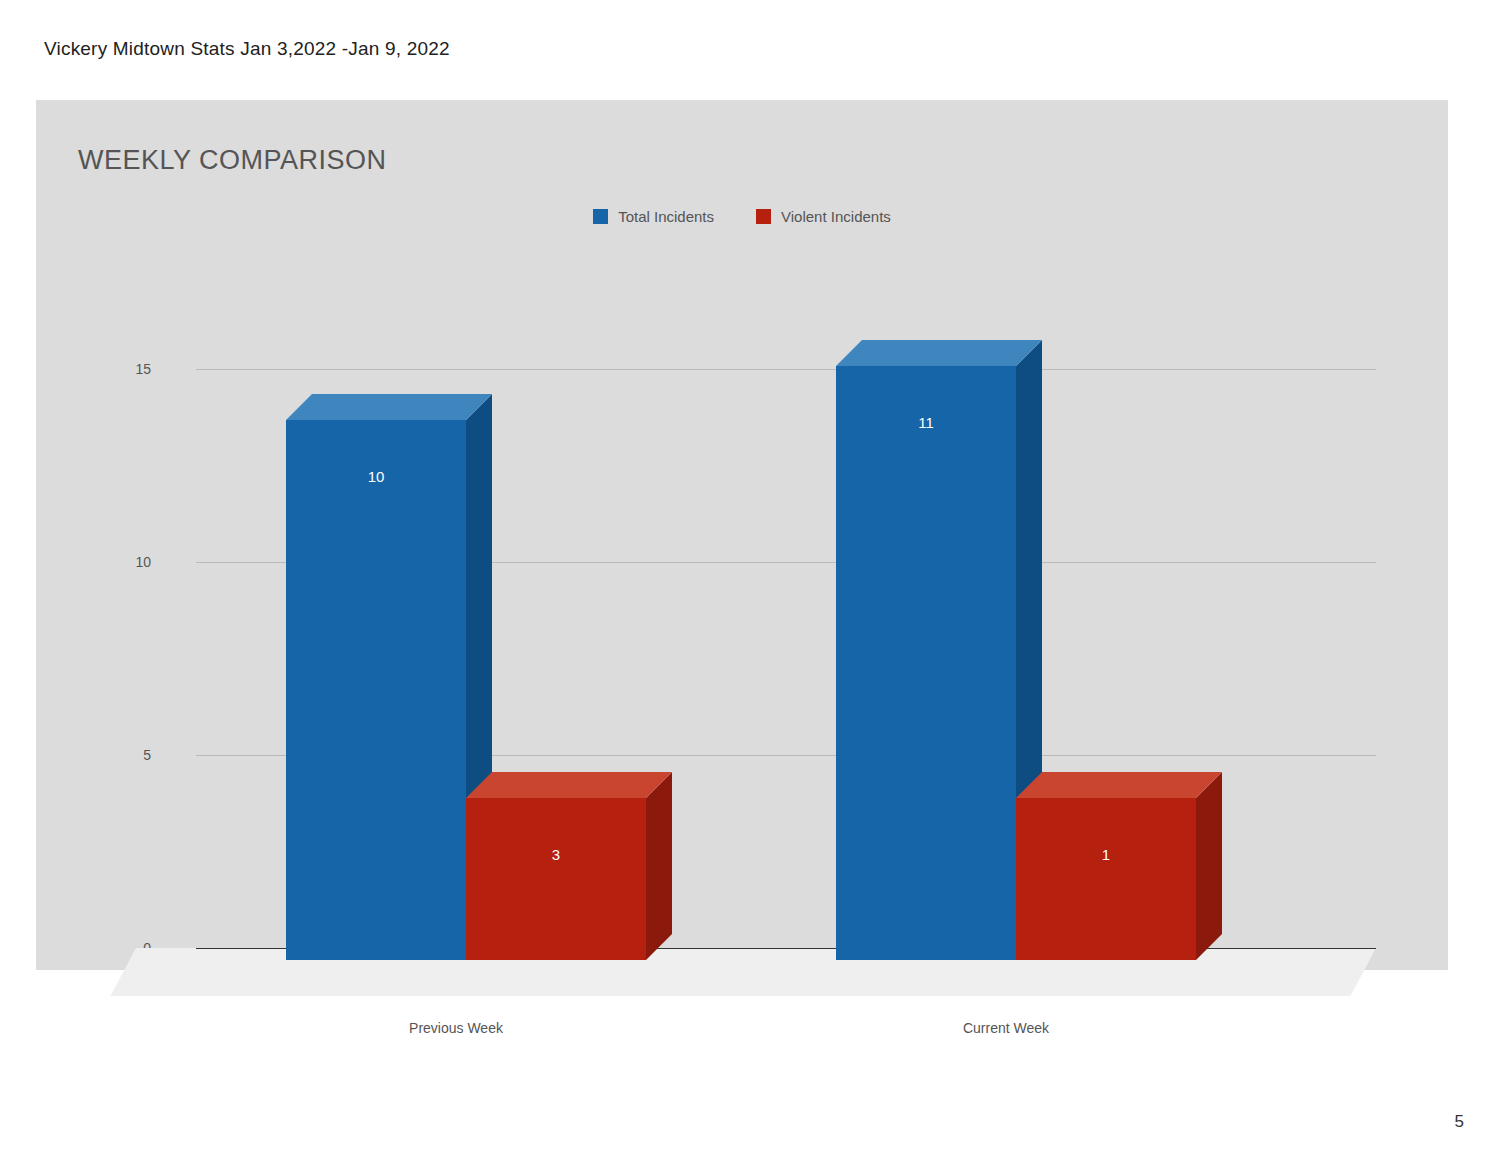Vickery Midtown Stats Jan 3,2022 -Jan 9, 2022
WEEKLY COMPARISON
Total Incidents
Violent Incidents
15
10
5
0
10
3
11
1
Previous Week
Current Week
5